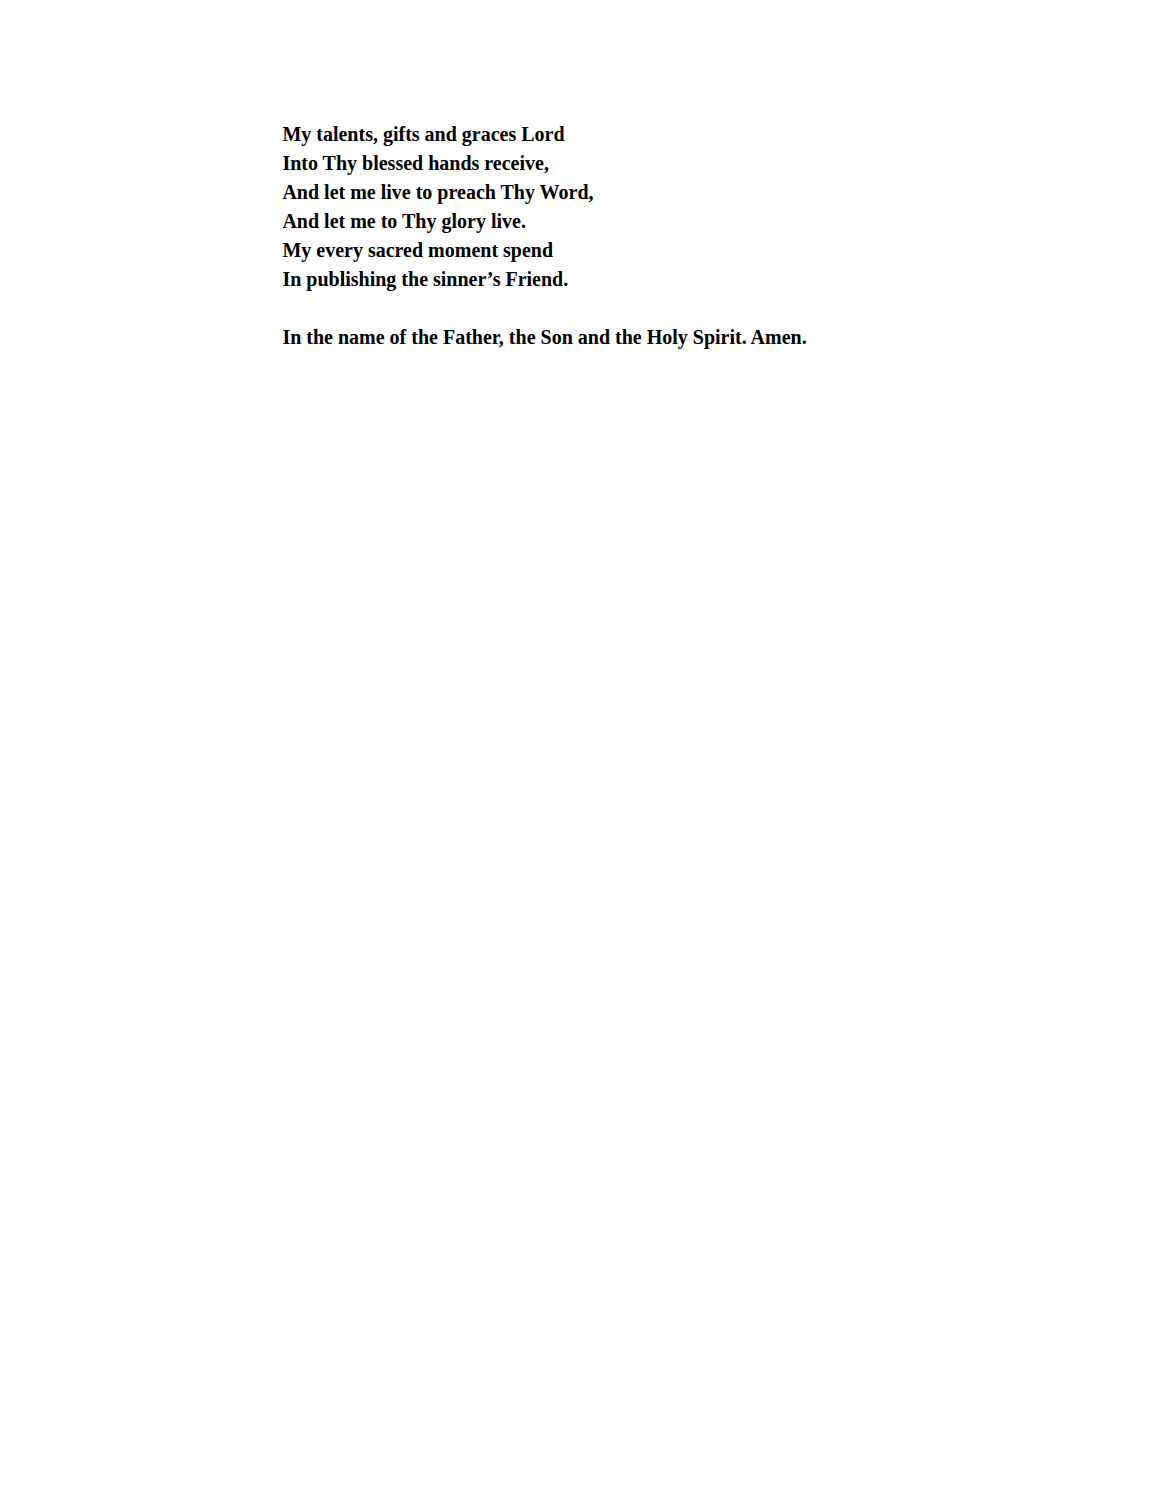My talents, gifts and graces Lord
Into Thy blessed hands receive,
And let me live to preach Thy Word,
And let me to Thy glory live.
My every sacred moment spend
In publishing the sinner’s Friend.
In the name of the Father, the Son and the Holy Spirit. Amen.